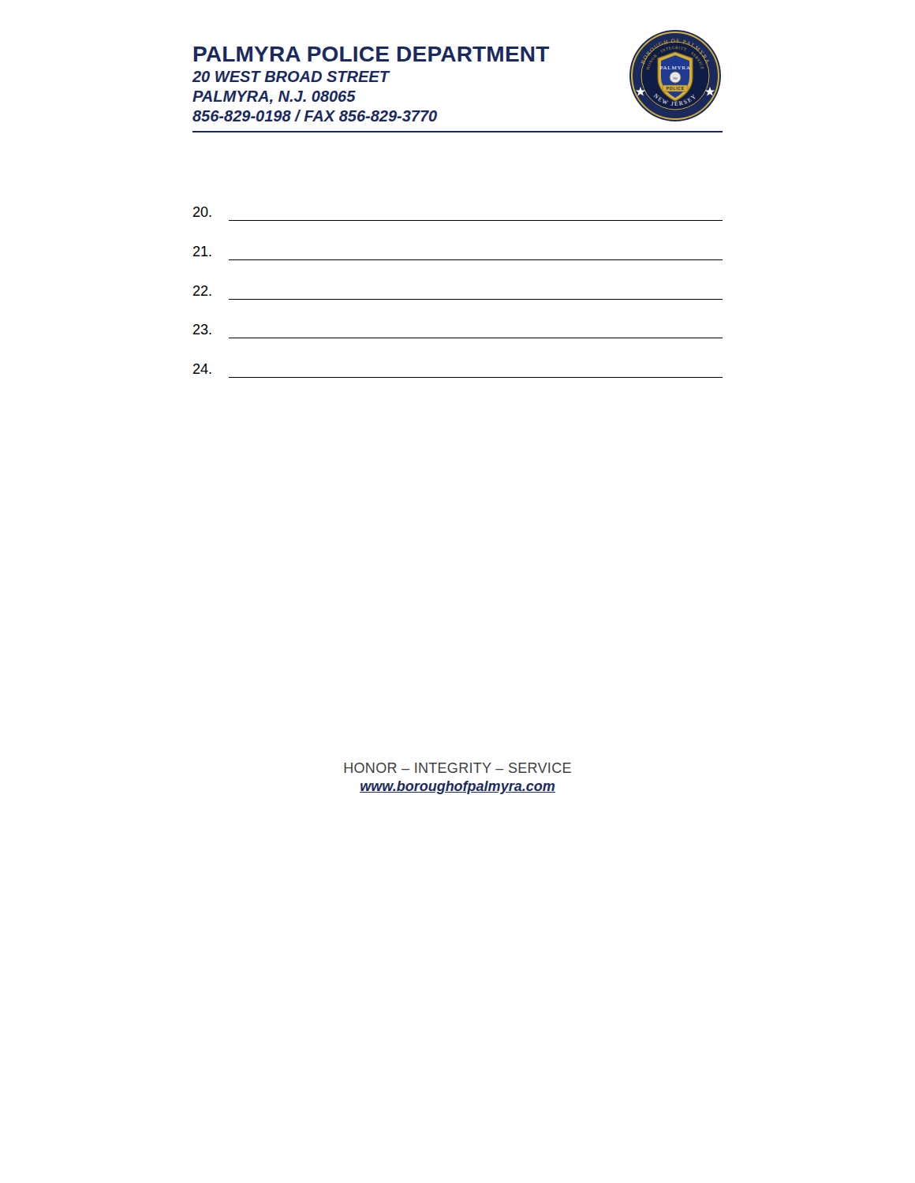BOROUGH OF PALMYRA HONOR · INTEGRITY · SERVICE NEW JERSEY PALMYRA NJ POLICE
PALMYRA POLICE DEPARTMENT
20 WEST BROAD STREET
PALMYRA, N.J. 08065
856-829-0198 / FAX 856-829-3770
20.
21.
22.
23.
24.
HONOR – INTEGRITY – SERVICE
www.boroughofpalmyra.com